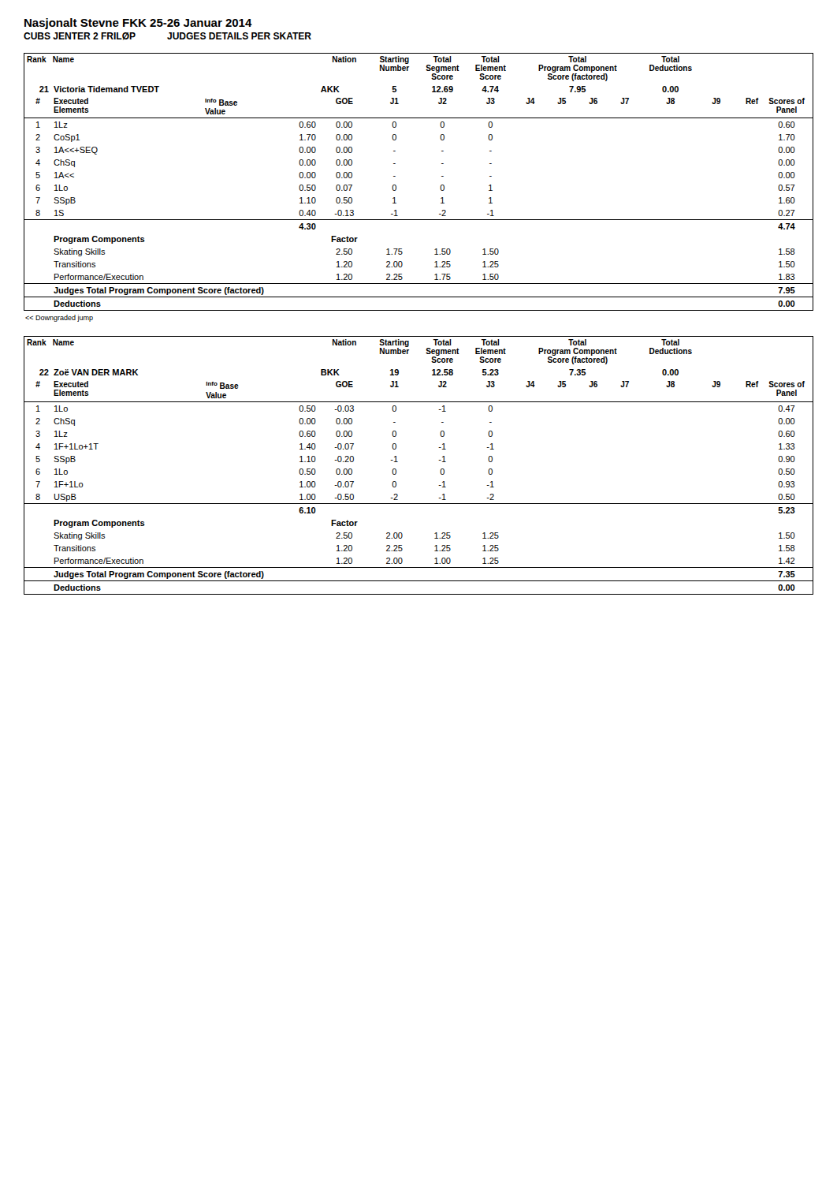Nasjonalt Stevne FKK 25-26 Januar 2014
CUBS JENTER 2 FRILØP JUDGES DETAILS PER SKATER
| Rank Name | Nation | Starting Number | Total Segment Score | Total Element Score | Total Program Component Score (factored) | Total Deductions |
| --- | --- | --- | --- | --- | --- | --- |
| 21 | Victoria Tidemand TVEDT | AKK | 5 | 12.69 | 4.74 | 7.95 | 0.00 |
| # | Executed Elements | Info Base Value | GOE | J1 | J2 | J3 | J4 | J5 | J6 | J7 | J8 | J9 | Ref | Scores of Panel |
| 1 | 1Lz | 0.60 | 0.00 | 0 | 0 | 0 | | | | | | | | 0.60 |
| 2 | CoSp1 | 1.70 | 0.00 | 0 | 0 | 0 | | | | | | | | 1.70 |
| 3 | 1A<<+SEQ | 0.00 | 0.00 | - | - | - | | | | | | | | 0.00 |
| 4 | ChSq | 0.00 | 0.00 | - | - | - | | | | | | | | 0.00 |
| 5 | 1A<< | 0.00 | 0.00 | - | - | - | | | | | | | | 0.00 |
| 6 | 1Lo | 0.50 | 0.07 | 0 | 0 | 1 | | | | | | | | 0.57 |
| 7 | SSpB | 1.10 | 0.50 | 1 | 1 | 1 | | | | | | | | 1.60 |
| 8 | 1S | 0.40 | -0.13 | -1 | -2 | -1 | | | | | | | | 0.27 |
| | | 4.30 | | | 4.74 |
| | Program Components | Factor | | |
| | Skating Skills | 2.50 | 1.75 | 1.50 | 1.50 | | | | | | | | 1.58 |
| | Transitions | 1.20 | 2.00 | 1.25 | 1.25 | | | | | | | | 1.50 |
| | Performance/Execution | 1.20 | 2.25 | 1.75 | 1.50 | | | | | | | | 1.83 |
| | Judges Total Program Component Score (factored) | | 7.95 |
| | Deductions | | 0.00 |
<< Downgraded jump
| Rank Name | Nation | Starting Number | Total Segment Score | Total Element Score | Total Program Component Score (factored) | Total Deductions |
| --- | --- | --- | --- | --- | --- | --- |
| 22 | Zoë VAN DER MARK | BKK | 19 | 12.58 | 5.23 | 7.35 | 0.00 |
| # | Executed Elements | Info Base Value | GOE | J1 | J2 | J3 | J4 | J5 | J6 | J7 | J8 | J9 | Ref | Scores of Panel |
| 1 | 1Lo | 0.50 | -0.03 | 0 | -1 | 0 | | | | | | | | 0.47 |
| 2 | ChSq | 0.00 | 0.00 | - | - | - | | | | | | | | 0.00 |
| 3 | 1Lz | 0.60 | 0.00 | 0 | 0 | 0 | | | | | | | | 0.60 |
| 4 | 1F+1Lo+1T | 1.40 | -0.07 | 0 | -1 | -1 | | | | | | | | 1.33 |
| 5 | SSpB | 1.10 | -0.20 | -1 | -1 | 0 | | | | | | | | 0.90 |
| 6 | 1Lo | 0.50 | 0.00 | 0 | 0 | 0 | | | | | | | | 0.50 |
| 7 | 1F+1Lo | 1.00 | -0.07 | 0 | -1 | -1 | | | | | | | | 0.93 |
| 8 | USpB | 1.00 | -0.50 | -2 | -1 | -2 | | | | | | | | 0.50 |
| | | 6.10 | | | 5.23 |
| | Program Components | Factor | | |
| | Skating Skills | 2.50 | 2.00 | 1.25 | 1.25 | | | | | | | | 1.50 |
| | Transitions | 1.20 | 2.25 | 1.25 | 1.25 | | | | | | | | 1.58 |
| | Performance/Execution | 1.20 | 2.00 | 1.00 | 1.25 | | | | | | | | 1.42 |
| | Judges Total Program Component Score (factored) | | 7.35 |
| | Deductions | | 0.00 |